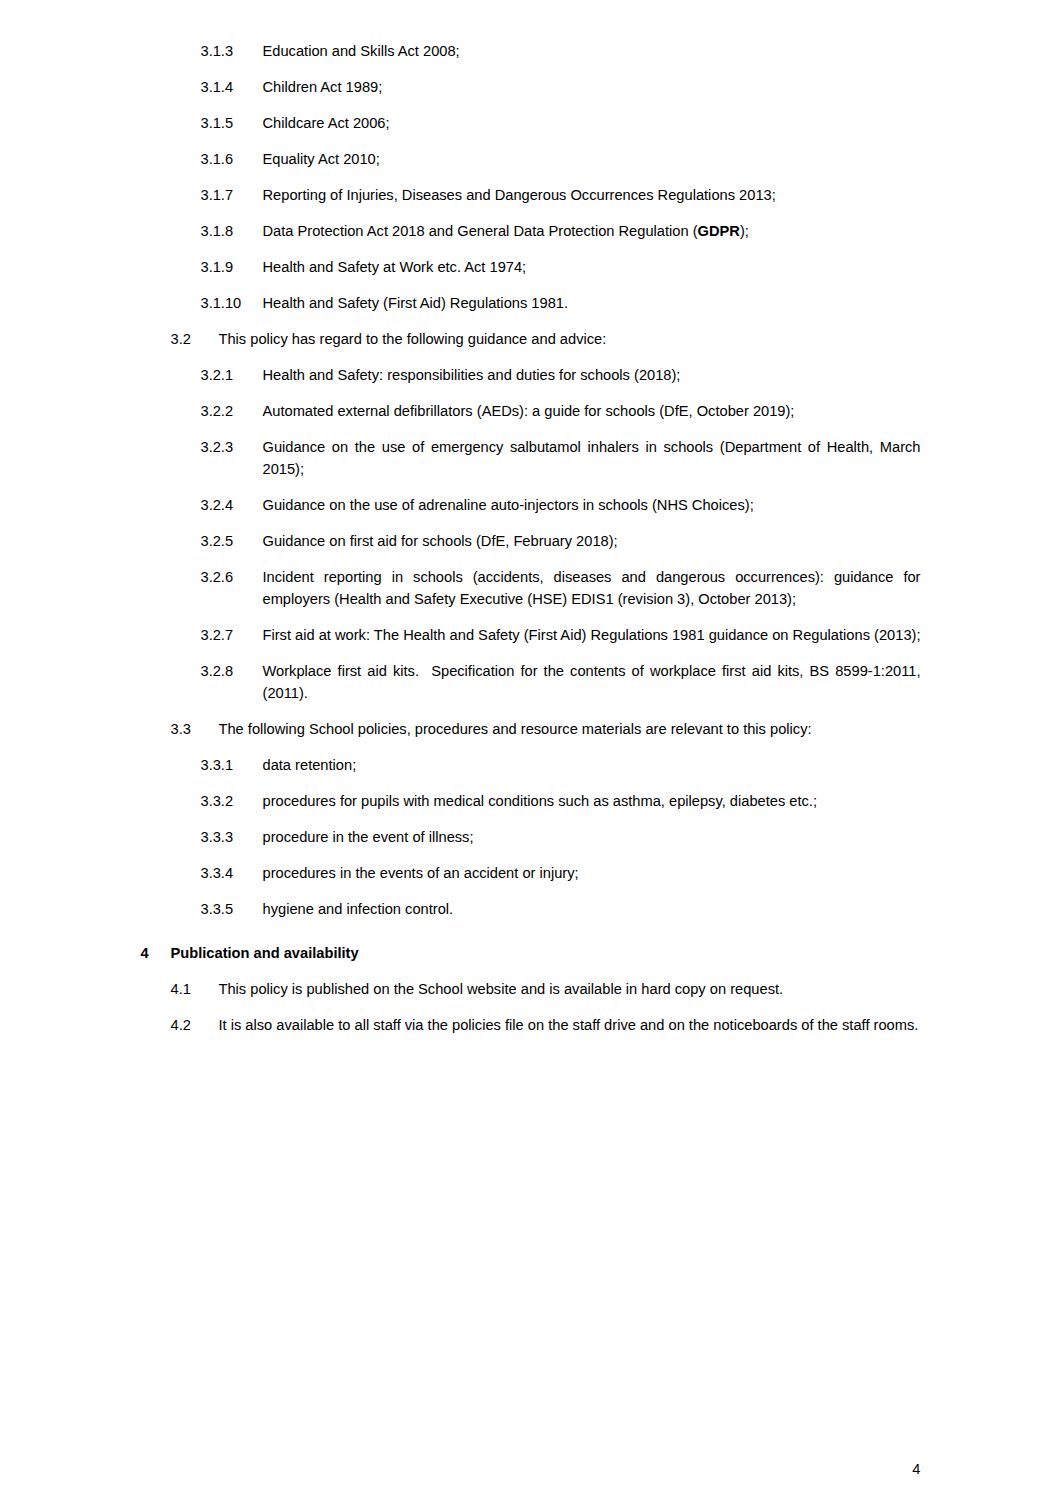3.1.3 Education and Skills Act 2008;
3.1.4 Children Act 1989;
3.1.5 Childcare Act 2006;
3.1.6 Equality Act 2010;
3.1.7 Reporting of Injuries, Diseases and Dangerous Occurrences Regulations 2013;
3.1.8 Data Protection Act 2018 and General Data Protection Regulation (GDPR);
3.1.9 Health and Safety at Work etc. Act 1974;
3.1.10 Health and Safety (First Aid) Regulations 1981.
3.2 This policy has regard to the following guidance and advice:
3.2.1 Health and Safety: responsibilities and duties for schools (2018);
3.2.2 Automated external defibrillators (AEDs): a guide for schools (DfE, October 2019);
3.2.3 Guidance on the use of emergency salbutamol inhalers in schools (Department of Health, March 2015);
3.2.4 Guidance on the use of adrenaline auto-injectors in schools (NHS Choices);
3.2.5 Guidance on first aid for schools (DfE, February 2018);
3.2.6 Incident reporting in schools (accidents, diseases and dangerous occurrences): guidance for employers (Health and Safety Executive (HSE) EDIS1 (revision 3), October 2013);
3.2.7 First aid at work: The Health and Safety (First Aid) Regulations 1981 guidance on Regulations (2013);
3.2.8 Workplace first aid kits. Specification for the contents of workplace first aid kits, BS 8599-1:2011, (2011).
3.3 The following School policies, procedures and resource materials are relevant to this policy:
3.3.1 data retention;
3.3.2 procedures for pupils with medical conditions such as asthma, epilepsy, diabetes etc.;
3.3.3 procedure in the event of illness;
3.3.4 procedures in the events of an accident or injury;
3.3.5 hygiene and infection control.
4 Publication and availability
4.1 This policy is published on the School website and is available in hard copy on request.
4.2 It is also available to all staff via the policies file on the staff drive and on the noticeboards of the staff rooms.
4